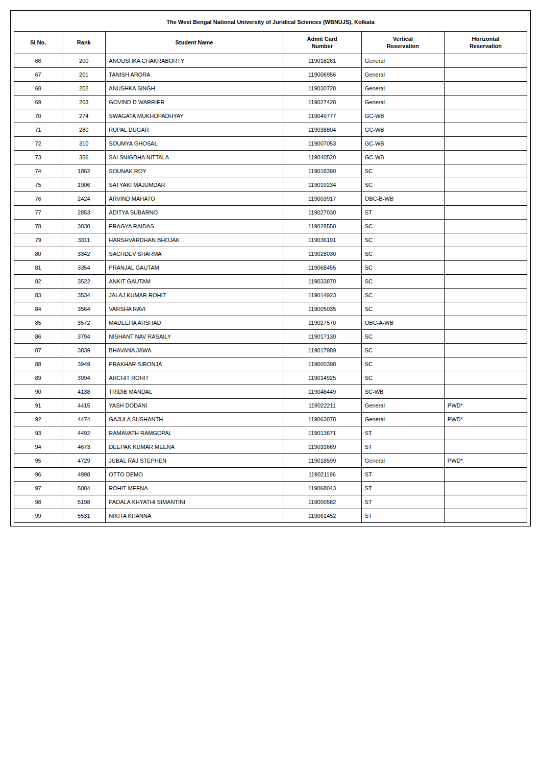The West Bengal National University of Juridical Sciences (WBNUJS), Kolkata
| Sl No. | Rank | Student Name | Admit Card Number | Vertical Reservation | Horizontal Reservation |
| --- | --- | --- | --- | --- | --- |
| 66 | 200 | ANOUSHKA CHAKRABORTY | 119018261 | General | |
| 67 | 201 | TANISH ARORA | 119006956 | General | |
| 68 | 202 | ANUSHKA SINGH | 119030728 | General | |
| 69 | 203 | GOVIND D WARRIER | 119027428 | General | |
| 70 | 274 | SWAGATA MUKHOPADHYAY | 119049777 | GC-WB | |
| 71 | 280 | RUPAL DUGAR | 119038804 | GC-WB | |
| 72 | 310 | SOUMYA GHOSAL | 119007053 | GC-WB | |
| 73 | 356 | SAI SNIGDHA NITTALA | 119040520 | GC-WB | |
| 74 | 1862 | SOUNAK ROY | 119018390 | SC | |
| 75 | 1906 | SATYAKI MAJUMDAR | 119019234 | SC | |
| 76 | 2424 | ARVIND MAHATO | 119003917 | OBC-B-WB | |
| 77 | 2853 | ADITYA SUBARNO | 119027030 | ST | |
| 78 | 3030 | PRAGYA RAIDAS | 119028550 | SC | |
| 79 | 3311 | HARSHVARDHAN BHOJAK | 119036191 | SC | |
| 80 | 3342 | SACHDEV SHARMA | 119028030 | SC | |
| 81 | 3354 | PRANJAL GAUTAM | 119068455 | SC | |
| 82 | 3522 | ANKIT GAUTAM | 119033870 | SC | |
| 83 | 3534 | JALAJ KUMAR ROHIT | 119014923 | SC | |
| 84 | 3564 | VARSHA RAVI | 119005035 | SC | |
| 85 | 3572 | MADEEHA ARSHAD | 119027570 | OBC-A-WB | |
| 86 | 3794 | NISHANT NAV RASAILY | 119017130 | SC | |
| 87 | 3839 | BHAVANA JAWA | 119017989 | SC | |
| 88 | 3949 | PRAKHAR SIRONJA | 119000398 | SC | |
| 89 | 3994 | ARCHIT ROHIT | 119014925 | SC | |
| 90 | 4138 | TRIDIB MANDAL | 119048449 | SC-WB | |
| 91 | 4415 | YASH DODANI | 119022211 | General | PWD* |
| 92 | 4474 | GAJULA SUSHANTH | 119063078 | General | PWD* |
| 93 | 4492 | RAMAVATH RAMGOPAL | 119013671 | ST | |
| 94 | 4673 | DEEPAK KUMAR MEENA | 119031669 | ST | |
| 95 | 4729 | JUBAL RAJ STEPHEN | 119018599 | General | PWD* |
| 96 | 4998 | OTTO DEMO | 119021196 | ST | |
| 97 | 5084 | ROHIT MEENA | 119068043 | ST | |
| 98 | 5198 | PADALA KHYATHI SIMANTINI | 119000582 | ST | |
| 99 | 5531 | NIKITA KHANNA | 119061452 | ST | |